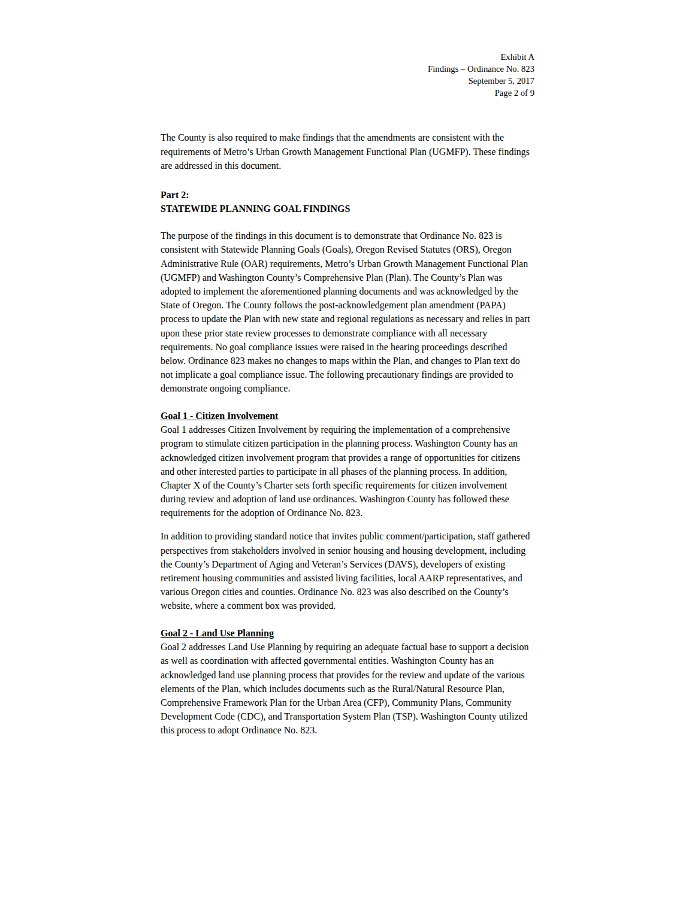Exhibit A
Findings – Ordinance No. 823
September 5, 2017
Page 2 of 9
The County is also required to make findings that the amendments are consistent with the requirements of Metro’s Urban Growth Management Functional Plan (UGMFP). These findings are addressed in this document.
Part 2:
STATEWIDE PLANNING GOAL FINDINGS
The purpose of the findings in this document is to demonstrate that Ordinance No. 823 is consistent with Statewide Planning Goals (Goals), Oregon Revised Statutes (ORS), Oregon Administrative Rule (OAR) requirements, Metro’s Urban Growth Management Functional Plan (UGMFP) and Washington County’s Comprehensive Plan (Plan). The County’s Plan was adopted to implement the aforementioned planning documents and was acknowledged by the State of Oregon. The County follows the post-acknowledgement plan amendment (PAPA) process to update the Plan with new state and regional regulations as necessary and relies in part upon these prior state review processes to demonstrate compliance with all necessary requirements. No goal compliance issues were raised in the hearing proceedings described below. Ordinance 823 makes no changes to maps within the Plan, and changes to Plan text do not implicate a goal compliance issue. The following precautionary findings are provided to demonstrate ongoing compliance.
Goal 1 - Citizen Involvement
Goal 1 addresses Citizen Involvement by requiring the implementation of a comprehensive program to stimulate citizen participation in the planning process. Washington County has an acknowledged citizen involvement program that provides a range of opportunities for citizens and other interested parties to participate in all phases of the planning process. In addition, Chapter X of the County’s Charter sets forth specific requirements for citizen involvement during review and adoption of land use ordinances. Washington County has followed these requirements for the adoption of Ordinance No. 823.
In addition to providing standard notice that invites public comment/participation, staff gathered perspectives from stakeholders involved in senior housing and housing development, including the County’s Department of Aging and Veteran’s Services (DAVS), developers of existing retirement housing communities and assisted living facilities, local AARP representatives, and various Oregon cities and counties. Ordinance No. 823 was also described on the County’s website, where a comment box was provided.
Goal 2 - Land Use Planning
Goal 2 addresses Land Use Planning by requiring an adequate factual base to support a decision as well as coordination with affected governmental entities. Washington County has an acknowledged land use planning process that provides for the review and update of the various elements of the Plan, which includes documents such as the Rural/Natural Resource Plan, Comprehensive Framework Plan for the Urban Area (CFP), Community Plans, Community Development Code (CDC), and Transportation System Plan (TSP). Washington County utilized this process to adopt Ordinance No. 823.